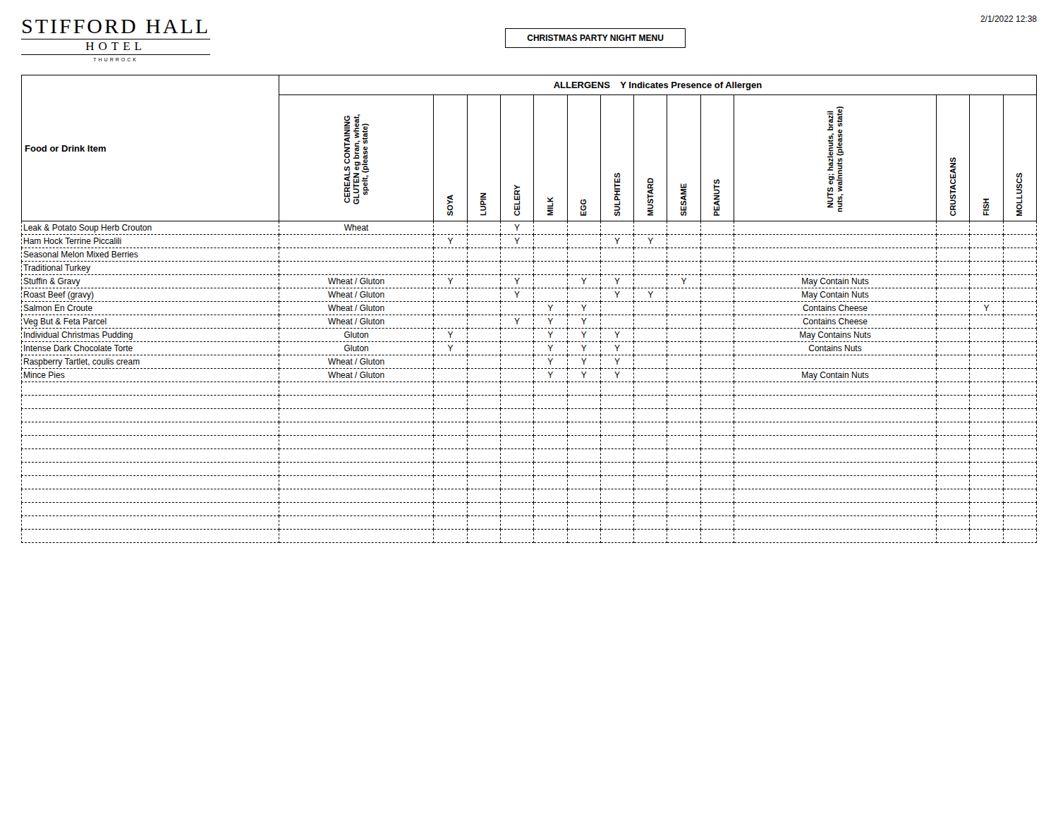STIFFORD HALL
HOTEL
THURROCK
CHRISTMAS PARTY NIGHT MENU
2/1/2022 12:38
| Food or Drink Item | ALLERGENS Y Indicates Presence of Allergen |
| --- | --- |
| CEREALS CONTAINING GLUTEN eg bran, wheat, spelt, (please state) | SOYA | LUPIN | CELERY | MILK | EGG | SULPHITES | MUSTARD | SESAME | PEANUTS | NUTS eg; hazlenuts, brazil nuts, walnnuts (please state) | CRUSTACEANS | FISH | MOLLUSCS |
| Leak & Potato Soup Herb Crouton | Wheat | | | Y | | | | | | | | | | |
| Ham Hock Terrine Piccalili | | Y | | Y | | | Y | Y | | | | | | |
| Seasonal Melon Mixed Berries | | | | | | | | | | | | | | |
| Traditional Turkey | | | | | | | | | | | | | | |
| Stuffin & Gravy | Wheat / Gluton | Y | | Y | | Y | Y | | Y | | May Contain Nuts | | | |
| Roast Beef (gravy) | Wheat / Gluton | | | Y | | | Y | Y | | | May Contain Nuts | | | |
| Salmon En Croute | Wheat / Gluton | | | | Y | Y | | | | | Contains Cheese | | Y | |
| Veg But & Feta Parcel | Wheat / Gluton | | | Y | Y | Y | | | | | Contains Cheese | | | |
| Individual Christmas Pudding | Gluton | Y | | | Y | Y | Y | | | | May Contains Nuts | | | |
| Intense Dark Chocolate Torte | Gluton | Y | | | Y | Y | Y | | | | Contains Nuts | | | |
| Raspberry Tartlet, coulis cream | Wheat / Gluton | | | | Y | Y | Y | | | | | | | |
| Mince Pies | Wheat / Gluton | | | | Y | Y | Y | | | | May Contain Nuts | | | |